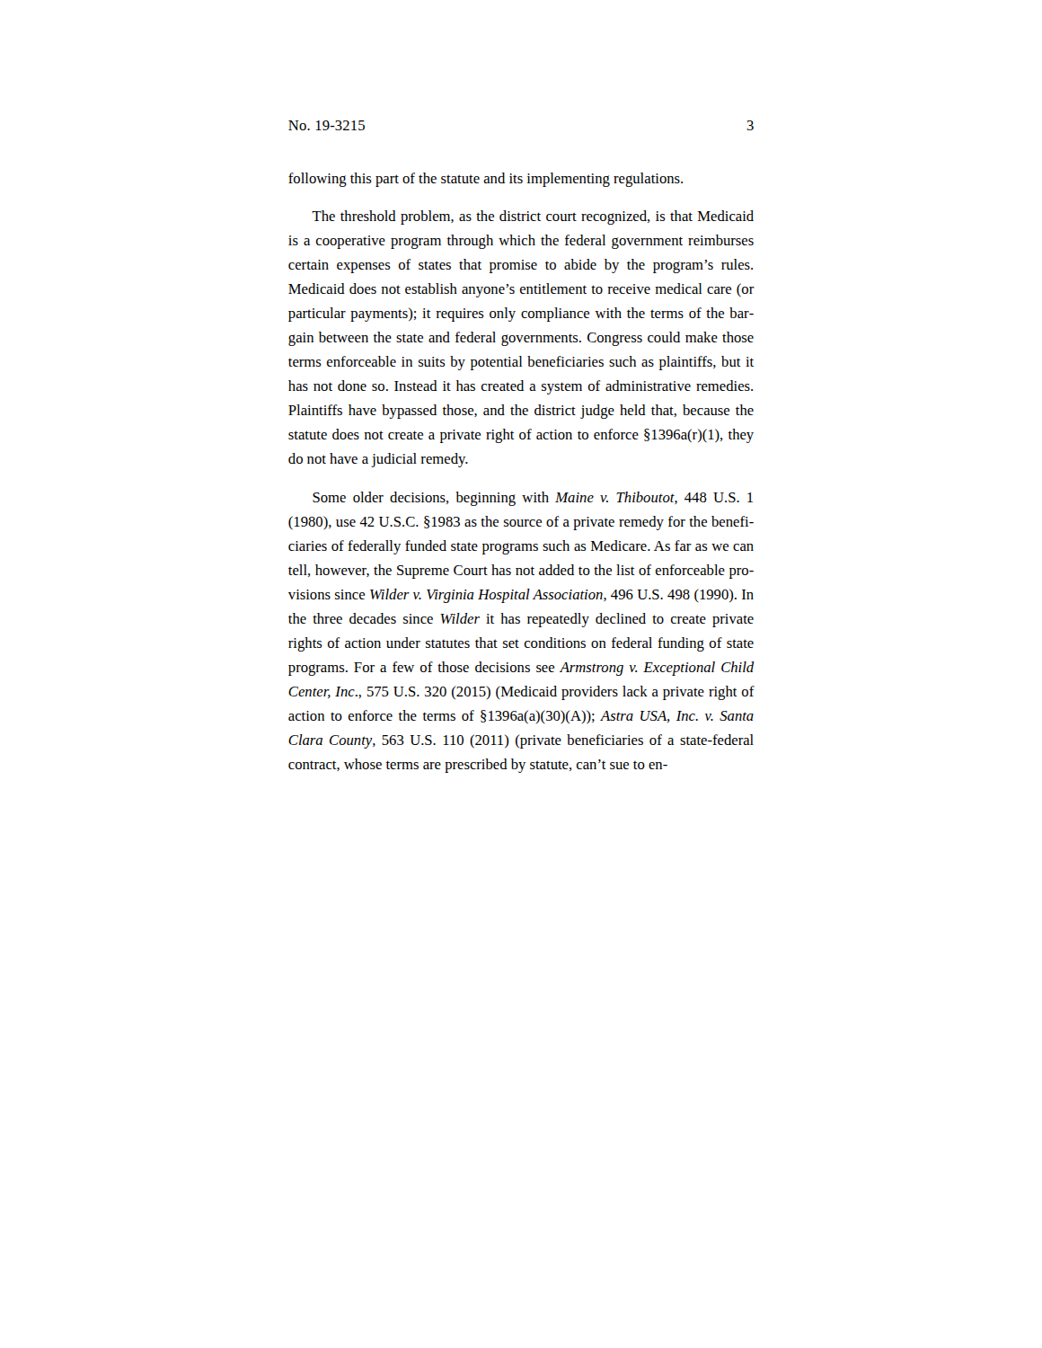No. 19-3215 3
following this part of the statute and its implementing regulations.
The threshold problem, as the district court recognized, is that Medicaid is a cooperative program through which the federal government reimburses certain expenses of states that promise to abide by the program’s rules. Medicaid does not establish anyone’s entitlement to receive medical care (or particular payments); it requires only compliance with the terms of the bargain between the state and federal governments. Congress could make those terms enforceable in suits by potential beneficiaries such as plaintiffs, but it has not done so. Instead it has created a system of administrative remedies. Plaintiffs have bypassed those, and the district judge held that, because the statute does not create a private right of action to enforce §1396a(r)(1), they do not have a judicial remedy.
Some older decisions, beginning with Maine v. Thiboutot, 448 U.S. 1 (1980), use 42 U.S.C. §1983 as the source of a private remedy for the beneficiaries of federally funded state programs such as Medicare. As far as we can tell, however, the Supreme Court has not added to the list of enforceable provisions since Wilder v. Virginia Hospital Association, 496 U.S. 498 (1990). In the three decades since Wilder it has repeatedly declined to create private rights of action under statutes that set conditions on federal funding of state programs. For a few of those decisions see Armstrong v. Exceptional Child Center, Inc., 575 U.S. 320 (2015) (Medicaid providers lack a private right of action to enforce the terms of §1396a(a)(30)(A)); Astra USA, Inc. v. Santa Clara County, 563 U.S. 110 (2011) (private beneficiaries of a state-federal contract, whose terms are prescribed by statute, can’t sue to en-